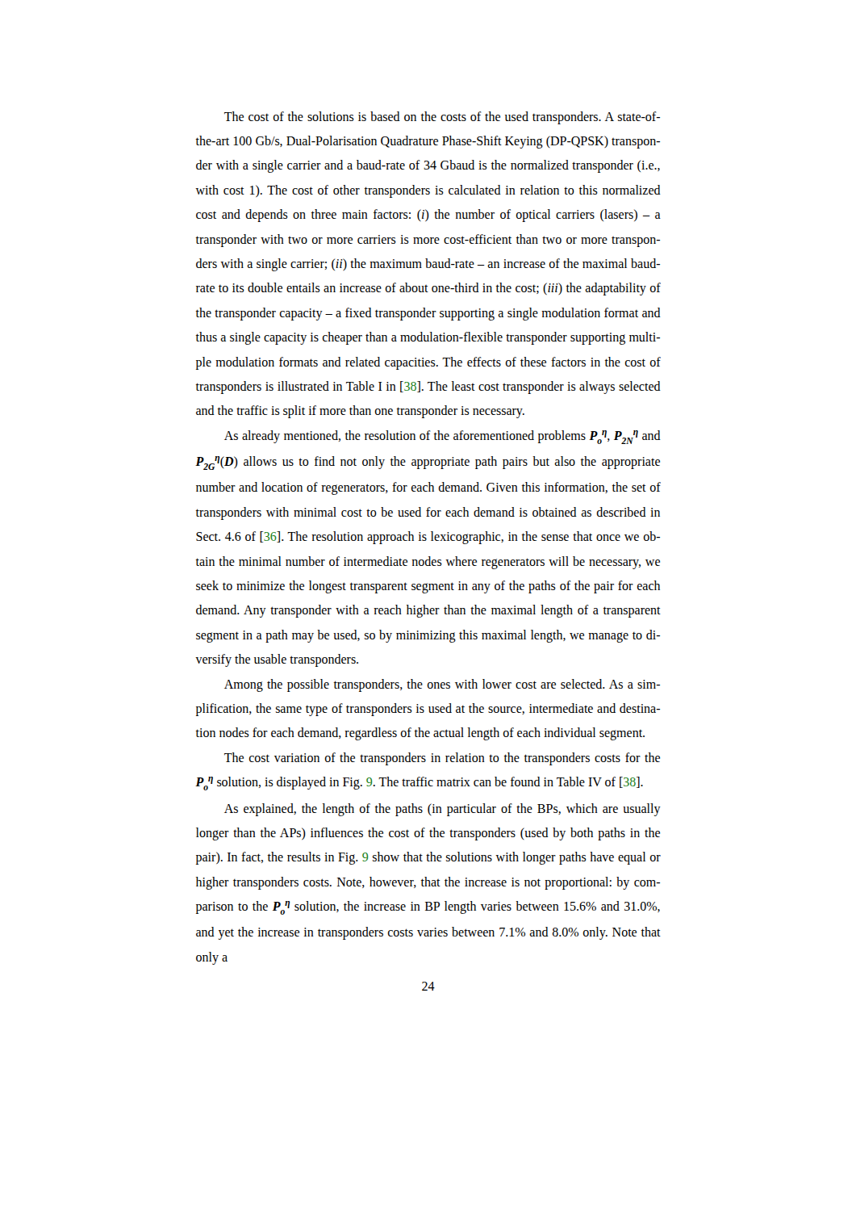The cost of the solutions is based on the costs of the used transponders. A state-of-the-art 100 Gb/s, Dual-Polarisation Quadrature Phase-Shift Keying (DP-QPSK) transponder with a single carrier and a baud-rate of 34 Gbaud is the normalized transponder (i.e., with cost 1). The cost of other transponders is calculated in relation to this normalized cost and depends on three main factors: (i) the number of optical carriers (lasers) – a transponder with two or more carriers is more cost-efficient than two or more transponders with a single carrier; (ii) the maximum baud-rate – an increase of the maximal baud-rate to its double entails an increase of about one-third in the cost; (iii) the adaptability of the transponder capacity – a fixed transponder supporting a single modulation format and thus a single capacity is cheaper than a modulation-flexible transponder supporting multiple modulation formats and related capacities. The effects of these factors in the cost of transponders is illustrated in Table I in [38]. The least cost transponder is always selected and the traffic is split if more than one transponder is necessary.
As already mentioned, the resolution of the aforementioned problems Poη, P 2N η and P 2G η(D) allows us to find not only the appropriate path pairs but also the appropriate number and location of regenerators, for each demand. Given this information, the set of transponders with minimal cost to be used for each demand is obtained as described in Sect. 4.6 of [36]. The resolution approach is lexicographic, in the sense that once we obtain the minimal number of intermediate nodes where regenerators will be necessary, we seek to minimize the longest transparent segment in any of the paths of the pair for each demand. Any transponder with a reach higher than the maximal length of a transparent segment in a path may be used, so by minimizing this maximal length, we manage to diversify the usable transponders.
Among the possible transponders, the ones with lower cost are selected. As a simplification, the same type of transponders is used at the source, intermediate and destination nodes for each demand, regardless of the actual length of each individual segment.
The cost variation of the transponders in relation to the transponders costs for the Poη solution, is displayed in Fig. 9. The traffic matrix can be found in Table IV of [38].
As explained, the length of the paths (in particular of the BPs, which are usually longer than the APs) influences the cost of the transponders (used by both paths in the pair). In fact, the results in Fig. 9 show that the solutions with longer paths have equal or higher transponders costs. Note, however, that the increase is not proportional: by comparison to the Poη solution, the increase in BP length varies between 15.6% and 31.0%, and yet the increase in transponders costs varies between 7.1% and 8.0% only. Note that only a
24